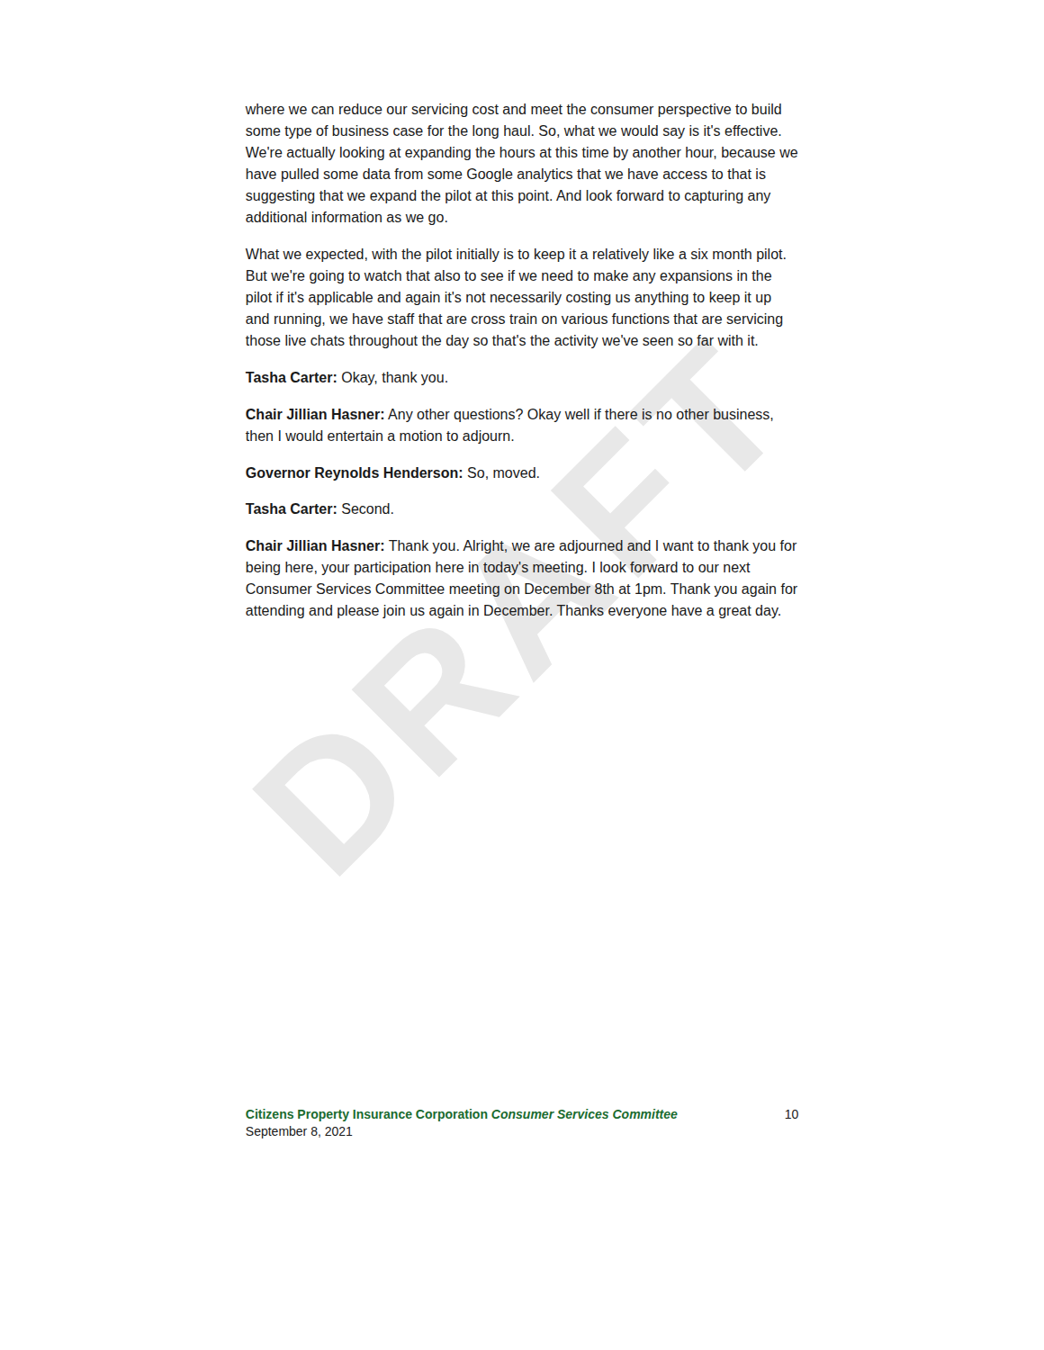DRAFT
where we can reduce our servicing cost and meet the consumer perspective to build some type of business case for the long haul. So, what we would say is it's effective. We're actually looking at expanding the hours at this time by another hour, because we have pulled some data from some Google analytics that we have access to that is suggesting that we expand the pilot at this point. And look forward to capturing any additional information as we go.
What we expected, with the pilot initially is to keep it a relatively like a six month pilot. But we're going to watch that also to see if we need to make any expansions in the pilot if it's applicable and again it's not necessarily costing us anything to keep it up and running, we have staff that are cross train on various functions that are servicing those live chats throughout the day so that's the activity we've seen so far with it.
Tasha Carter: Okay, thank you.
Chair Jillian Hasner: Any other questions? Okay well if there is no other business, then I would entertain a motion to adjourn.
Governor Reynolds Henderson: So, moved.
Tasha Carter: Second.
Chair Jillian Hasner: Thank you. Alright, we are adjourned and I want to thank you for being here, your participation here in today's meeting. I look forward to our next Consumer Services Committee meeting on December 8th at 1pm. Thank you again for attending and please join us again in December. Thanks everyone have a great day.
Citizens Property Insurance Corporation Consumer Services Committee 10
September 8, 2021